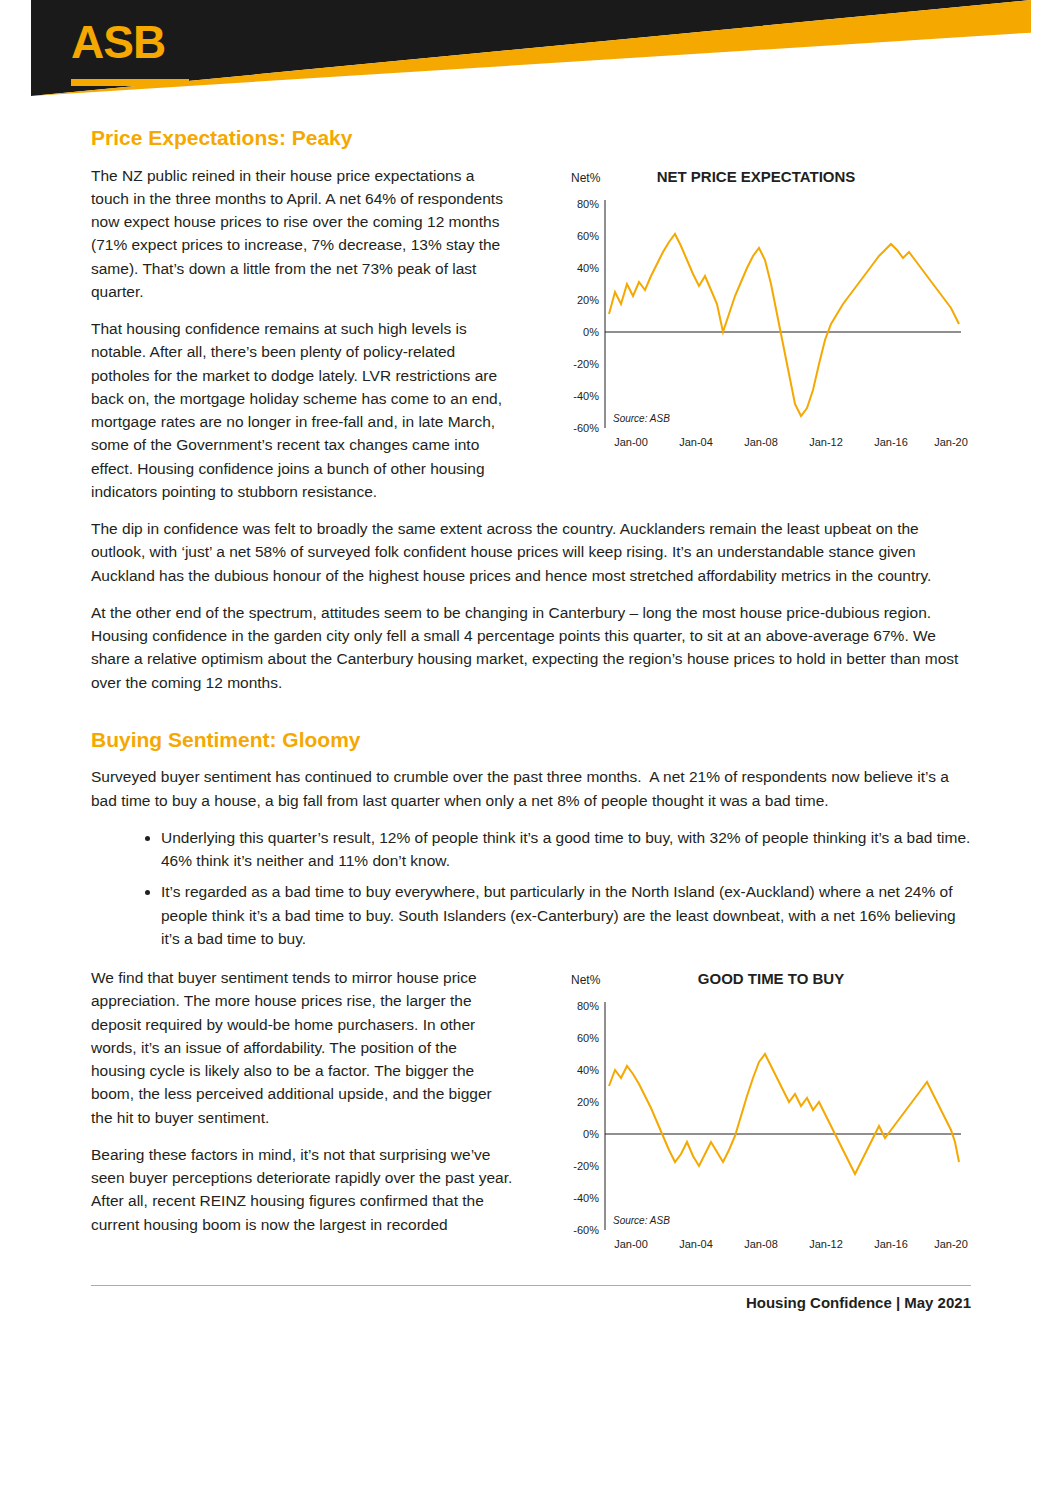ASB
Price Expectations: Peaky
Net% NET PRICE EXPECTATIONS 80% 60% 40% 20% 0% -20% -40% -60% Jan-00 Jan-04 Jan-08 Jan-12 Jan-16 Jan-20 Source: ASB
The NZ public reined in their house price expectations a touch in the three months to April. A net 64% of respondents now expect house prices to rise over the coming 12 months (71% expect prices to increase, 7% decrease, 13% stay the same). That’s down a little from the net 73% peak of last quarter.
That housing confidence remains at such high levels is notable. After all, there’s been plenty of policy-related potholes for the market to dodge lately. LVR restrictions are back on, the mortgage holiday scheme has come to an end, mortgage rates are no longer in free-fall and, in late March, some of the Government’s recent tax changes came into effect. Housing confidence joins a bunch of other housing indicators pointing to stubborn resistance.
The dip in confidence was felt to broadly the same extent across the country. Aucklanders remain the least upbeat on the outlook, with ‘just’ a net 58% of surveyed folk confident house prices will keep rising. It’s an understandable stance given Auckland has the dubious honour of the highest house prices and hence most stretched affordability metrics in the country.
At the other end of the spectrum, attitudes seem to be changing in Canterbury – long the most house price-dubious region. Housing confidence in the garden city only fell a small 4 percentage points this quarter, to sit at an above-average 67%. We share a relative optimism about the Canterbury housing market, expecting the region’s house prices to hold in better than most over the coming 12 months.
Buying Sentiment: Gloomy
Surveyed buyer sentiment has continued to crumble over the past three months. A net 21% of respondents now believe it’s a bad time to buy a house, a big fall from last quarter when only a net 8% of people thought it was a bad time.
Underlying this quarter’s result, 12% of people think it’s a good time to buy, with 32% of people thinking it’s a bad time. 46% think it’s neither and 11% don’t know.
It’s regarded as a bad time to buy everywhere, but particularly in the North Island (ex-Auckland) where a net 24% of people think it’s a bad time to buy. South Islanders (ex-Canterbury) are the least downbeat, with a net 16% believing it’s a bad time to buy.
Net% GOOD TIME TO BUY 80% 60% 40% 20% 0% -20% -40% -60% Jan-00 Jan-04 Jan-08 Jan-12 Jan-16 Jan-20 Source: ASB
We find that buyer sentiment tends to mirror house price appreciation. The more house prices rise, the larger the deposit required by would-be home purchasers. In other words, it’s an issue of affordability. The position of the housing cycle is likely also to be a factor. The bigger the boom, the less perceived additional upside, and the bigger the hit to buyer sentiment.
Bearing these factors in mind, it’s not that surprising we’ve seen buyer perceptions deteriorate rapidly over the past year. After all, recent REINZ housing figures confirmed that the current housing boom is now the largest in recorded
Housing Confidence | May 2021